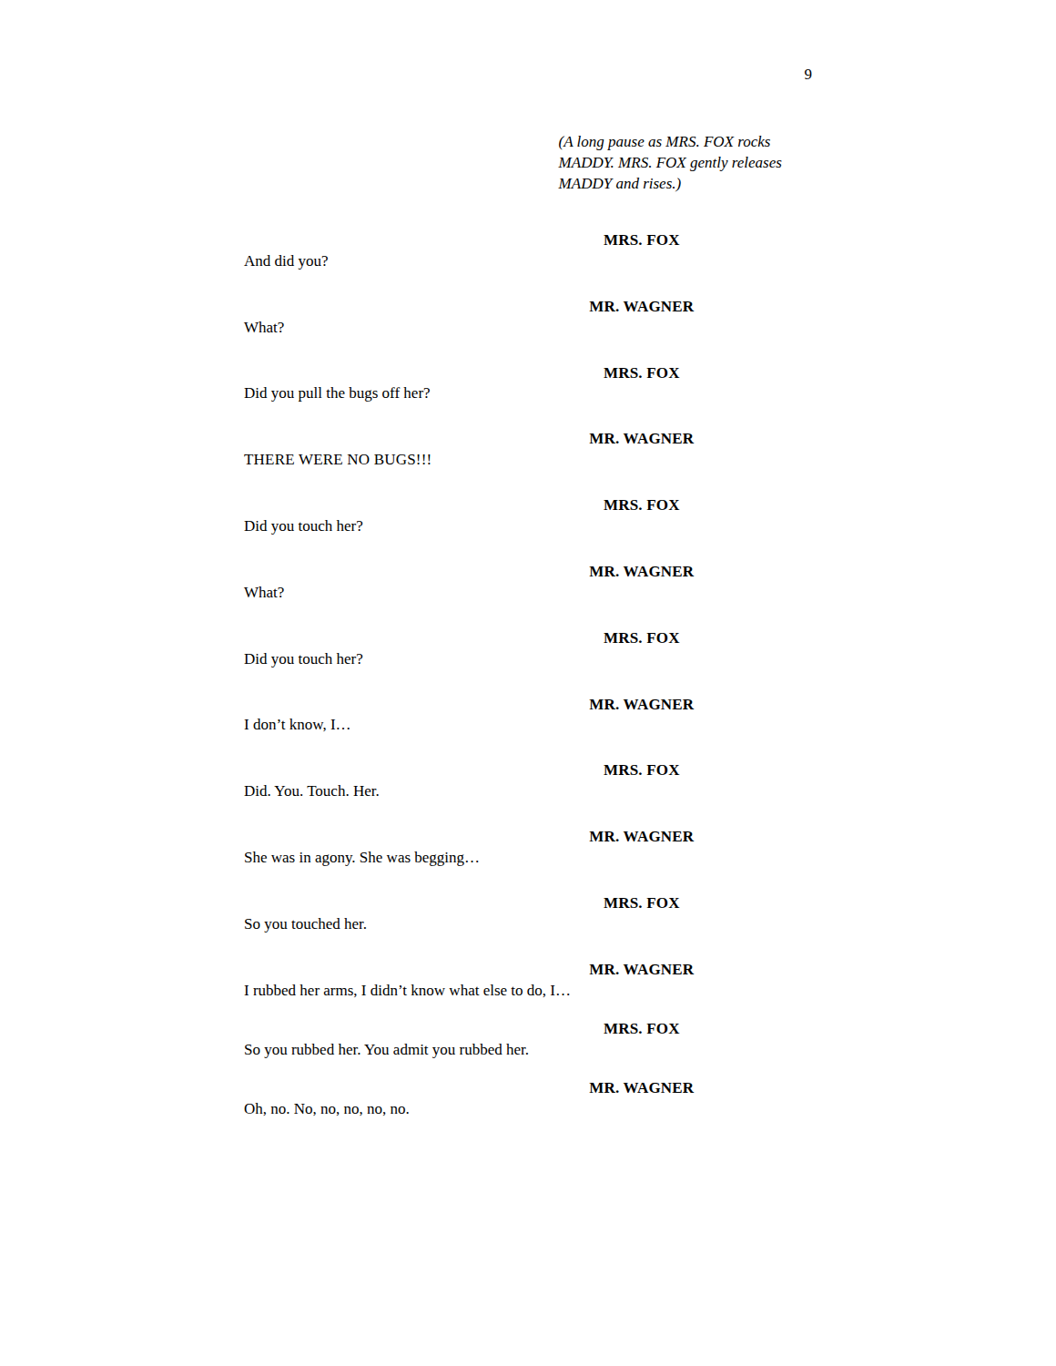9
(A long pause as MRS. FOX rocks MADDY. MRS. FOX gently releases MADDY and rises.)
MRS. FOX
And did you?
MR. WAGNER
What?
MRS. FOX
Did you pull the bugs off her?
MR. WAGNER
THERE WERE NO BUGS!!!
MRS. FOX
Did you touch her?
MR. WAGNER
What?
MRS. FOX
Did you touch her?
MR. WAGNER
I don’t know, I…
MRS. FOX
Did. You. Touch. Her.
MR. WAGNER
She was in agony. She was begging…
MRS. FOX
So you touched her.
MR. WAGNER
I rubbed her arms, I didn’t know what else to do, I…
MRS. FOX
So you rubbed her. You admit you rubbed her.
MR. WAGNER
Oh, no. No, no, no, no, no.